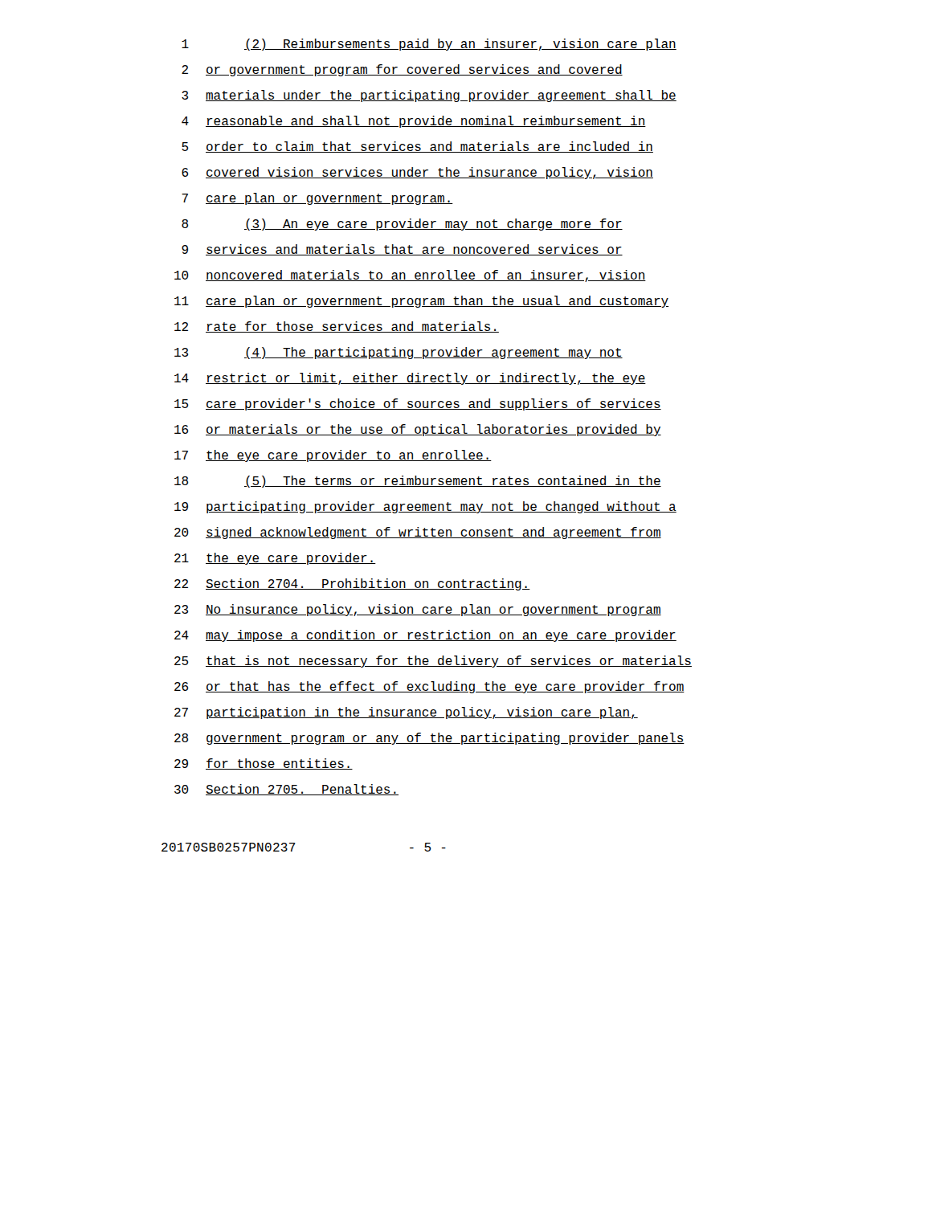(2) Reimbursements paid by an insurer, vision care plan
or government program for covered services and covered
materials under the participating provider agreement shall be
reasonable and shall not provide nominal reimbursement in
order to claim that services and materials are included in
covered vision services under the insurance policy, vision
care plan or government program.
(3) An eye care provider may not charge more for
services and materials that are noncovered services or
noncovered materials to an enrollee of an insurer, vision
care plan or government program than the usual and customary
rate for those services and materials.
(4) The participating provider agreement may not
restrict or limit, either directly or indirectly, the eye
care provider's choice of sources and suppliers of services
or materials or the use of optical laboratories provided by
the eye care provider to an enrollee.
(5) The terms or reimbursement rates contained in the
participating provider agreement may not be changed without a
signed acknowledgment of written consent and agreement from
the eye care provider.
Section 2704. Prohibition on contracting.
No insurance policy, vision care plan or government program
may impose a condition or restriction on an eye care provider
that is not necessary for the delivery of services or materials
or that has the effect of excluding the eye care provider from
participation in the insurance policy, vision care plan,
government program or any of the participating provider panels
for those entities.
Section 2705. Penalties.
20170SB0257PN0237 - 5 -